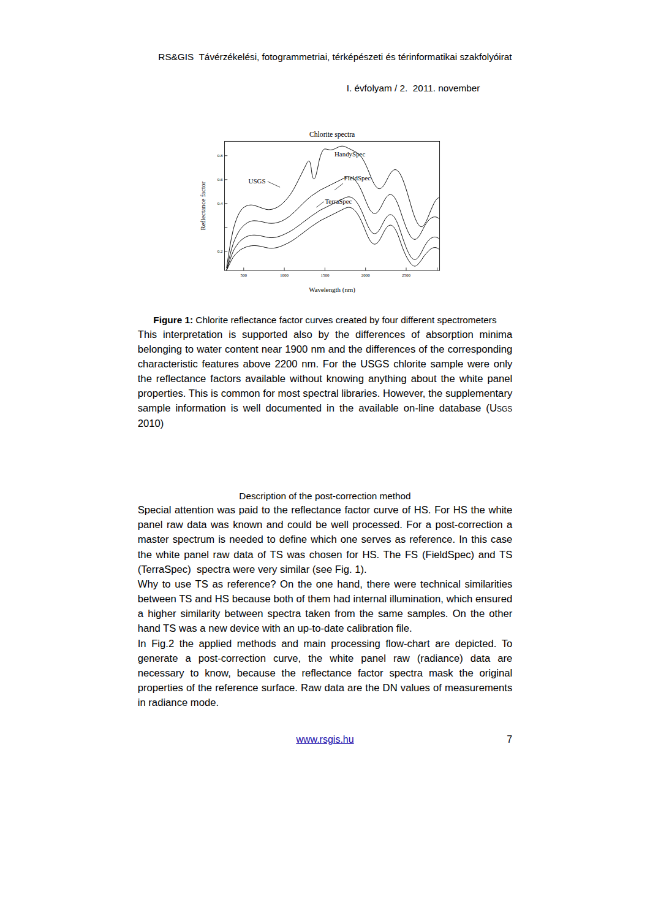RS&GIS Távérzékelési, fotogrammetriai, térképészeti és térinformatikai szakfolyóirat
I. évfolyam / 2. 2011. november
Chlorite spectra Reflectance factor Wavelength (nm) 0.8 0.6 0.4 0.2 500 1000 1500 2000 2500 HandySpec USGS FieldSpec TerraSpec
Figure 1: Chlorite reflectance factor curves created by four different spectrometers
This interpretation is supported also by the differences of absorption minima belonging to water content near 1900 nm and the differences of the corresponding characteristic features above 2200 nm. For the USGS chlorite sample were only the reflectance factors available without knowing anything about the white panel properties. This is common for most spectral libraries. However, the supplementary sample information is well documented in the available on-line database (Usgs 2010)
Description of the post-correction method
Special attention was paid to the reflectance factor curve of HS. For HS the white panel raw data was known and could be well processed. For a post-correction a master spectrum is needed to define which one serves as reference. In this case the white panel raw data of TS was chosen for HS. The FS (FieldSpec) and TS (TerraSpec) spectra were very similar (see Fig. 1).
Why to use TS as reference? On the one hand, there were technical similarities between TS and HS because both of them had internal illumination, which ensured a higher similarity between spectra taken from the same samples. On the other hand TS was a new device with an up-to-date calibration file.
In Fig.2 the applied methods and main processing flow-chart are depicted. To generate a post-correction curve, the white panel raw (radiance) data are necessary to know, because the reflectance factor spectra mask the original properties of the reference surface. Raw data are the DN values of measurements in radiance mode.
www.rsgis.hu 7